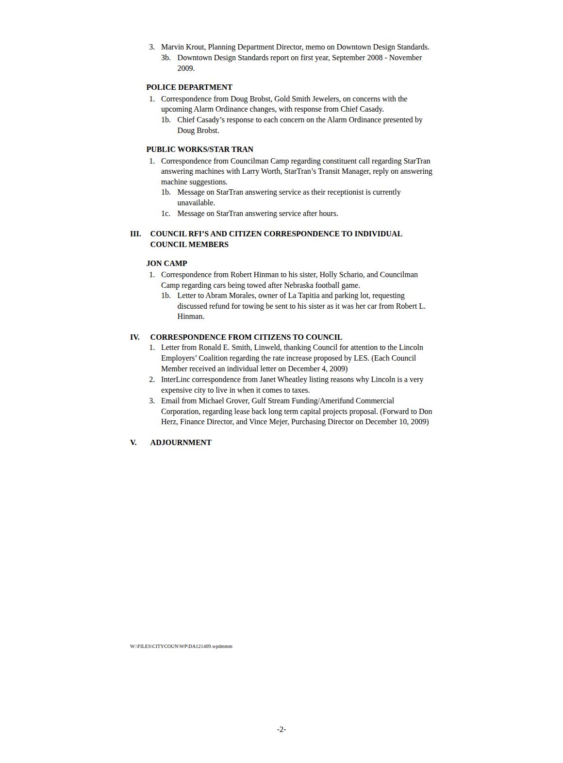3. Marvin Krout, Planning Department Director, memo on Downtown Design Standards.
3b. Downtown Design Standards report on first year, September 2008 - November 2009.
Police Department
1. Correspondence from Doug Brobst, Gold Smith Jewelers, on concerns with the upcoming Alarm Ordinance changes, with response from Chief Casady.
1b. Chief Casady’s response to each concern on the Alarm Ordinance presented by Doug Brobst.
Public Works/Star Tran
1. Correspondence from Councilman Camp regarding constituent call regarding StarTran answering machines with Larry Worth, StarTran’s Transit Manager, reply on answering machine suggestions.
1b. Message on StarTran answering service as their receptionist is currently unavailable.
1c. Message on StarTran answering service after hours.
III. COUNCIL RFI’S AND CITIZEN CORRESPONDENCE TO INDIVIDUAL COUNCIL MEMBERS
JON CAMP
1. Correspondence from Robert Hinman to his sister, Holly Schario, and Councilman Camp regarding cars being towed after Nebraska football game.
1b. Letter to Abram Morales, owner of La Tapitia and parking lot, requesting discussed refund for towing be sent to his sister as it was her car from Robert L. Hinman.
IV. CORRESPONDENCE FROM CITIZENS TO COUNCIL
1. Letter from Ronald E. Smith, Linweld, thanking Council for attention to the Lincoln Employers’ Coalition regarding the rate increase proposed by LES. (Each Council Member received an individual letter on December 4, 2009)
2. InterLinc correspondence from Janet Wheatley listing reasons why Lincoln is a very expensive city to live in when it comes to taxes.
3. Email from Michael Grover, Gulf Stream Funding/Amerifund Commercial Corporation, regarding lease back long term capital projects proposal. (Forward to Don Herz, Finance Director, and Vince Mejer, Purchasing Director on December 10, 2009)
V. ADJOURNMENT
W:\FILES\CITYCOUN\WP\DA121409.wpdmmm
-2-